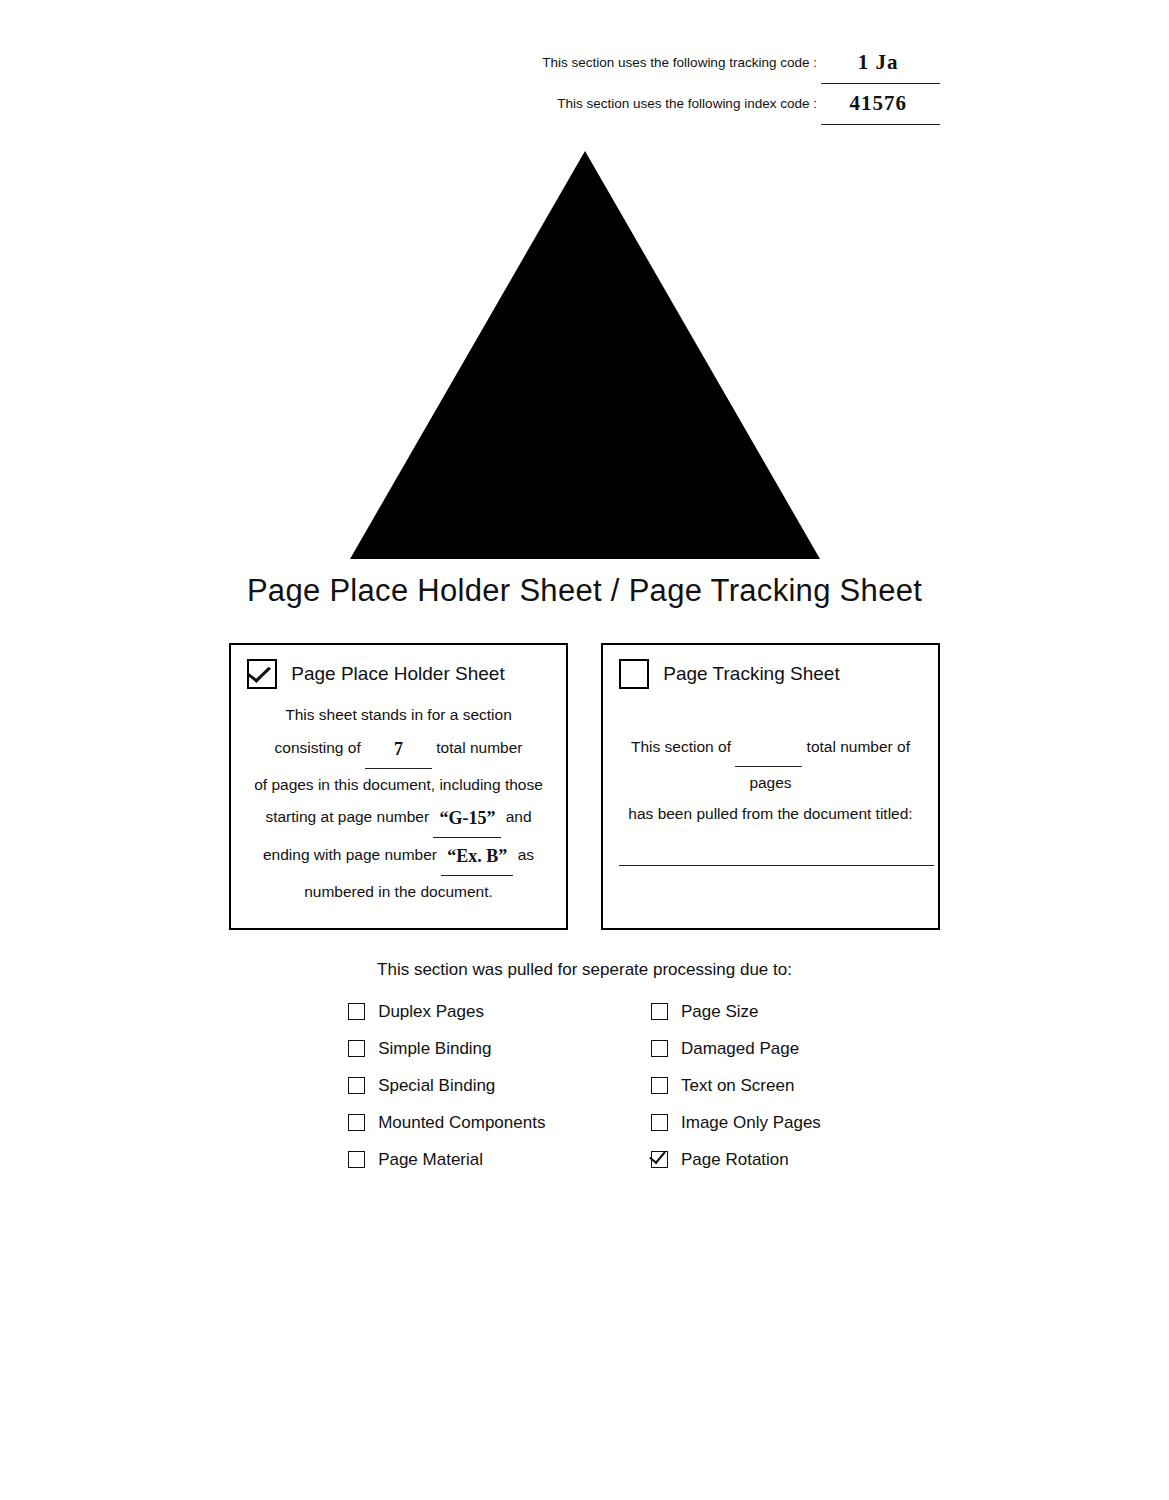This section uses the following tracking code : 1 Ja
This section uses the following index code : 41576
Page Place Holder Sheet / Page Tracking Sheet
Page Place Holder Sheet
This sheet stands in for a section
consisting of 7 total number
of pages in this document, including those
starting at page number “G-15” and
ending with page number “Ex. B” as
numbered in the document.
Page Tracking Sheet
This section of total number of pages
has been pulled from the document titled:
This section was pulled for seperate processing due to:
Duplex Pages
Simple Binding
Special Binding
Mounted Components
Page Material
Page Size
Damaged Page
Text on Screen
Image Only Pages
Page Rotation